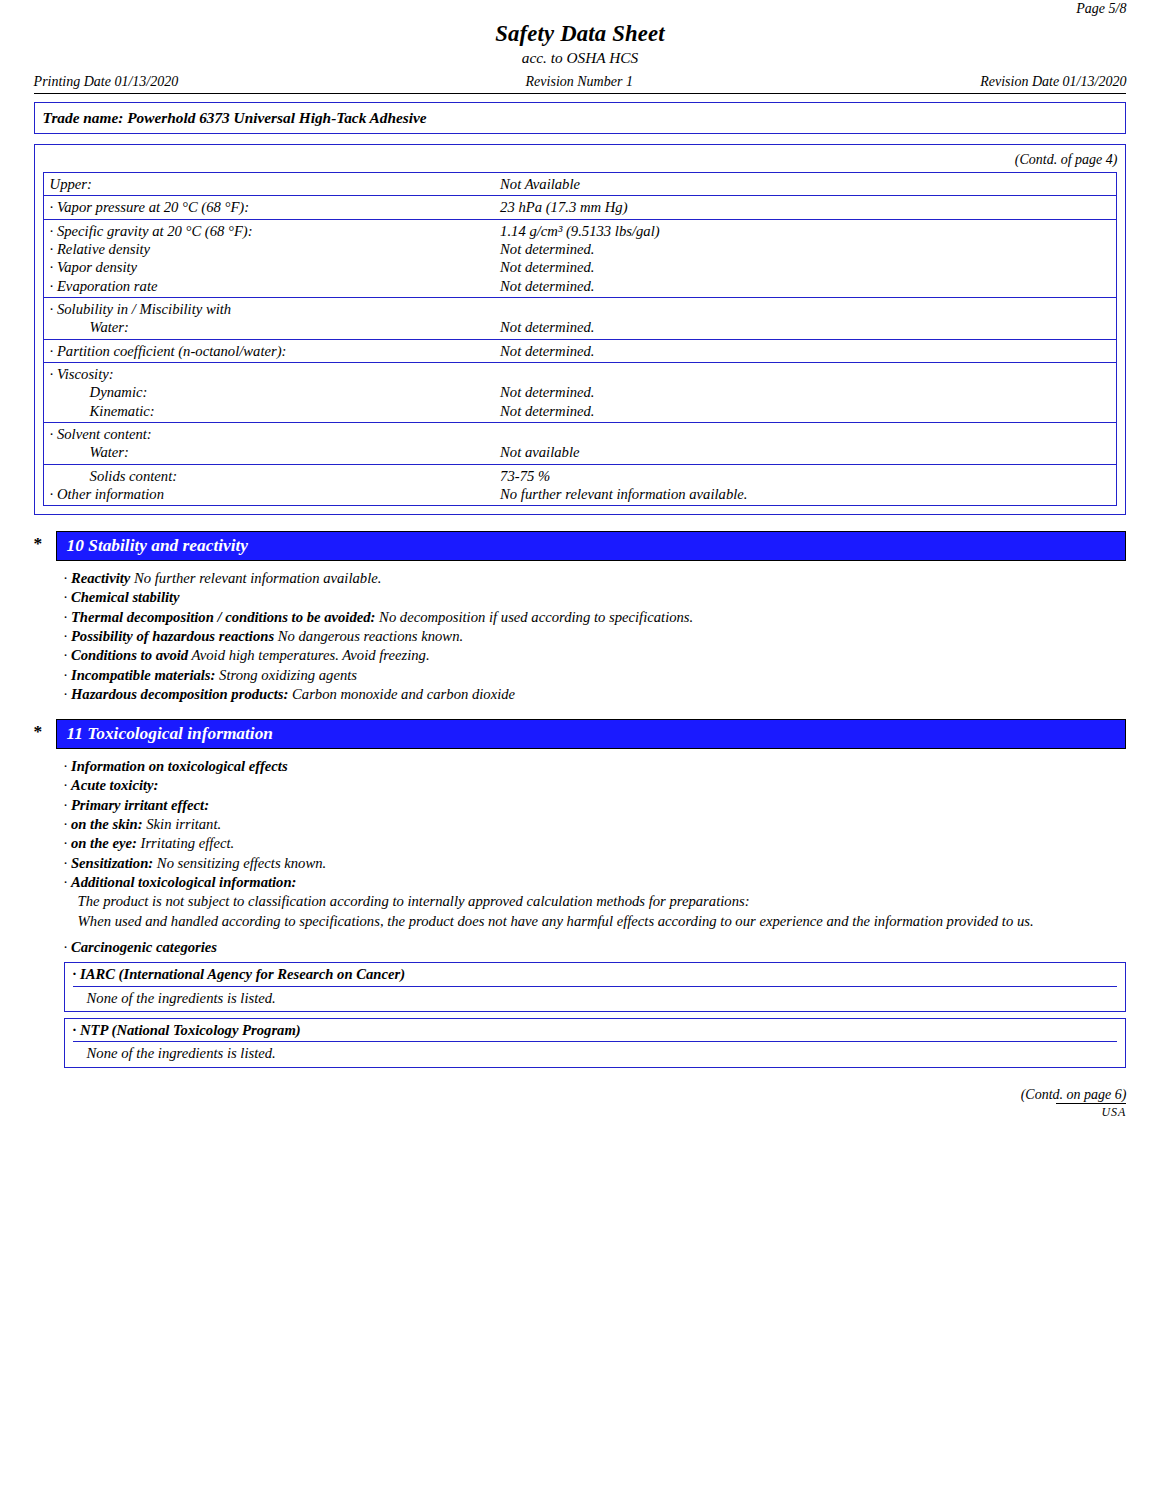Page 5/8
Safety Data Sheet
acc. to OSHA HCS
Printing Date 01/13/2020 Revision Number 1 Revision Date 01/13/2020
Trade name: Powerhold 6373 Universal High-Tack Adhesive
(Contd. of page 4)
| Upper: | Not Available |
| · Vapor pressure at 20 °C (68 °F): | 23 hPa (17.3 mm Hg) |
| · Specific gravity at 20 °C (68 °F): · Relative density · Vapor density · Evaporation rate | 1.14 g/cm³ (9.5133 lbs/gal) Not determined. Not determined. Not determined. |
| · Solubility in / Miscibility with Water: | Not determined. |
| · Partition coefficient (n-octanol/water): | Not determined. |
| · Viscosity: Dynamic: Kinematic: | Not determined. Not determined. |
| · Solvent content: Water: | Not available |
| Solids content: · Other information | 73-75 % No further relevant information available. |
*
10 Stability and reactivity
· Reactivity No further relevant information available.
· Chemical stability
· Thermal decomposition / conditions to be avoided: No decomposition if used according to specifications.
· Possibility of hazardous reactions No dangerous reactions known.
· Conditions to avoid Avoid high temperatures. Avoid freezing.
· Incompatible materials: Strong oxidizing agents
· Hazardous decomposition products: Carbon monoxide and carbon dioxide
*
11 Toxicological information
· Information on toxicological effects
· Acute toxicity:
· Primary irritant effect:
· on the skin: Skin irritant.
· on the eye: Irritating effect.
· Sensitization: No sensitizing effects known.
· Additional toxicological information:
The product is not subject to classification according to internally approved calculation methods for preparations:
When used and handled according to specifications, the product does not have any harmful effects according to our experience and the information provided to us.
· Carcinogenic categories
· IARC (International Agency for Research on Cancer)
None of the ingredients is listed.
· NTP (National Toxicology Program)
None of the ingredients is listed.
(Contd. on page 6)
USA